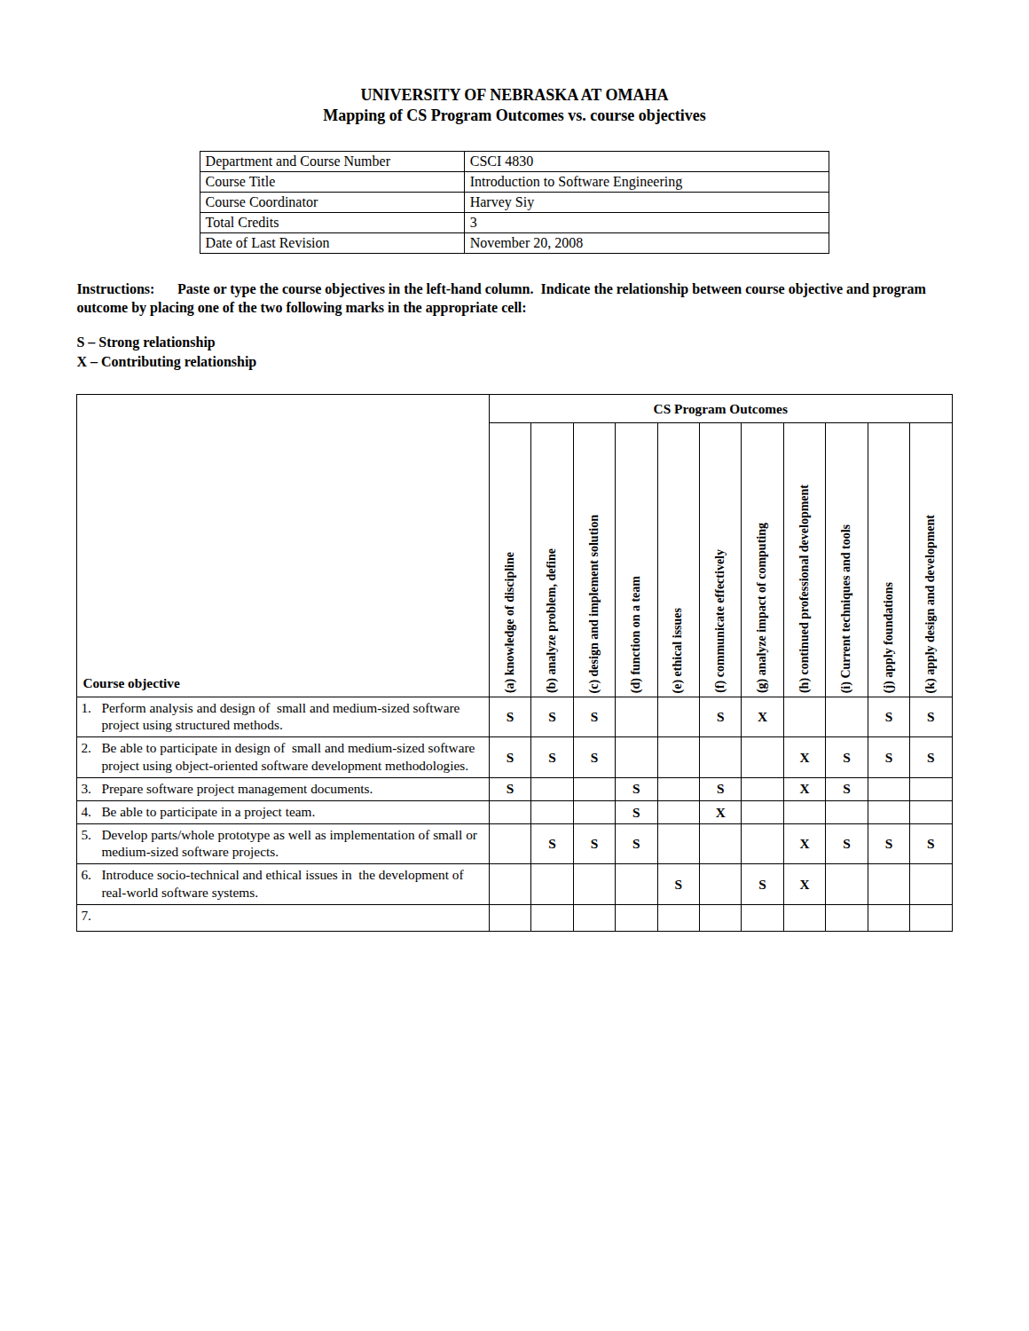UNIVERSITY OF NEBRASKA AT OMAHA
Mapping of CS Program Outcomes vs. course objectives
| Department and Course Number | CSCI 4830 |
| Course Title | Introduction to Software Engineering |
| Course Coordinator | Harvey Siy |
| Total Credits | 3 |
| Date of Last Revision | November 20, 2008 |
Instructions: Paste or type the course objectives in the left-hand column. Indicate the relationship between course objective and program outcome by placing one of the two following marks in the appropriate cell:
S – Strong relationship
X – Contributing relationship
| Course objective | CS Program Outcomes |
| --- | --- |
| (a) knowledge of discipline | (b) analyze problem, define | (c) design and implement solution | (d) function on a team | (e) ethical issues | (f) communicate effectively | (g) analyze impact of computing | (h) continued professional development | (i) Current techniques and tools | (j) apply foundations | (k) apply design and development |
| 1. Perform analysis and design of small and medium-sized software project using structured methods. | S | S | S | | | S | X | | | S | S |
| 2. Be able to participate in design of small and medium-sized software project using object-oriented software development methodologies. | S | S | S | | | | | X | S | S | S |
| 3. Prepare software project management documents. | S | | | S | | S | | X | S | | |
| 4. Be able to participate in a project team. | | | | S | | X | | | | | |
| 5. Develop parts/whole prototype as well as implementation of small or medium-sized software projects. | | S | S | S | | | | X | S | S | S |
| 6. Introduce socio-technical and ethical issues in the development of real-world software systems. | | | | | S | | S | X | | | |
| 7. | | | | | | | | | | | |